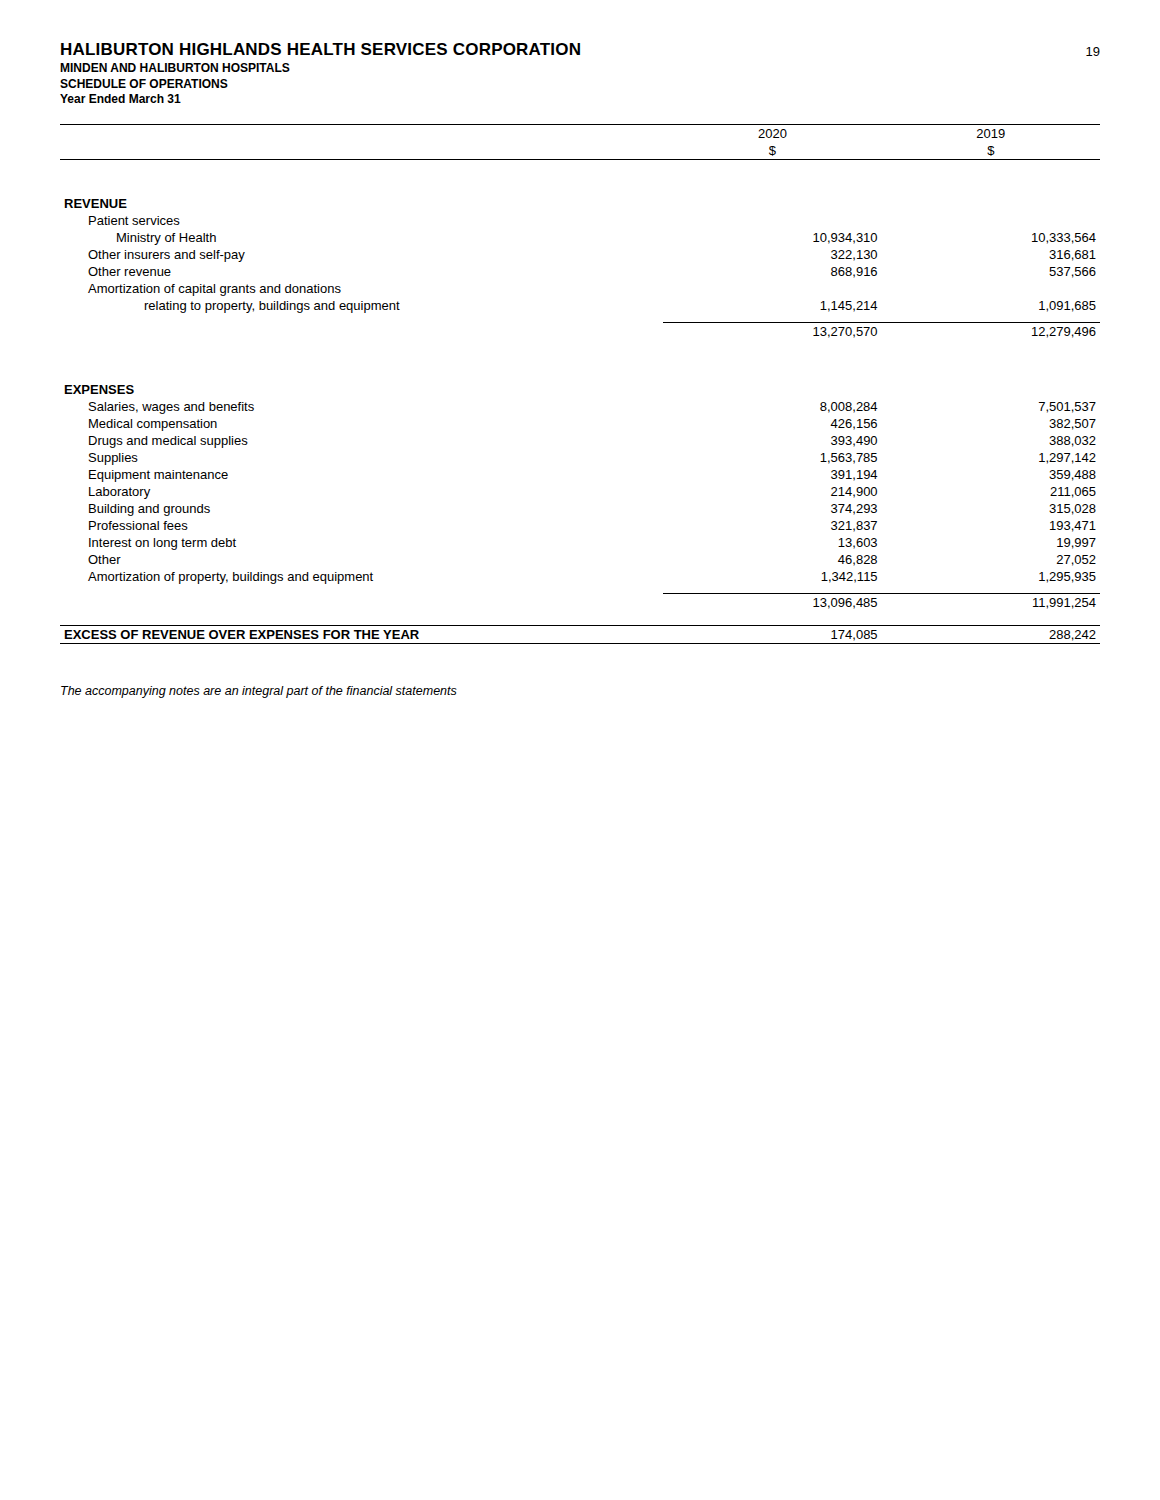19
HALIBURTON HIGHLANDS HEALTH SERVICES CORPORATION
MINDEN AND HALIBURTON HOSPITALS
SCHEDULE OF OPERATIONS
Year Ended March 31
| | 2020 | 2019 |
| | $ | $ |
| REVENUE | | |
| Patient services | | |
| Ministry of Health | 10,934,310 | 10,333,564 |
| Other insurers and self-pay | 322,130 | 316,681 |
| Other revenue | 868,916 | 537,566 |
| Amortization of capital grants and donations | | |
| relating to property, buildings and equipment | 1,145,214 | 1,091,685 |
| | 13,270,570 | 12,279,496 |
| EXPENSES | | |
| Salaries, wages and benefits | 8,008,284 | 7,501,537 |
| Medical compensation | 426,156 | 382,507 |
| Drugs and medical supplies | 393,490 | 388,032 |
| Supplies | 1,563,785 | 1,297,142 |
| Equipment maintenance | 391,194 | 359,488 |
| Laboratory | 214,900 | 211,065 |
| Building and grounds | 374,293 | 315,028 |
| Professional fees | 321,837 | 193,471 |
| Interest on long term debt | 13,603 | 19,997 |
| Other | 46,828 | 27,052 |
| Amortization of property, buildings and equipment | 1,342,115 | 1,295,935 |
| | 13,096,485 | 11,991,254 |
| EXCESS OF REVENUE OVER EXPENSES FOR THE YEAR | 174,085 | 288,242 |
The accompanying notes are an integral part of the financial statements